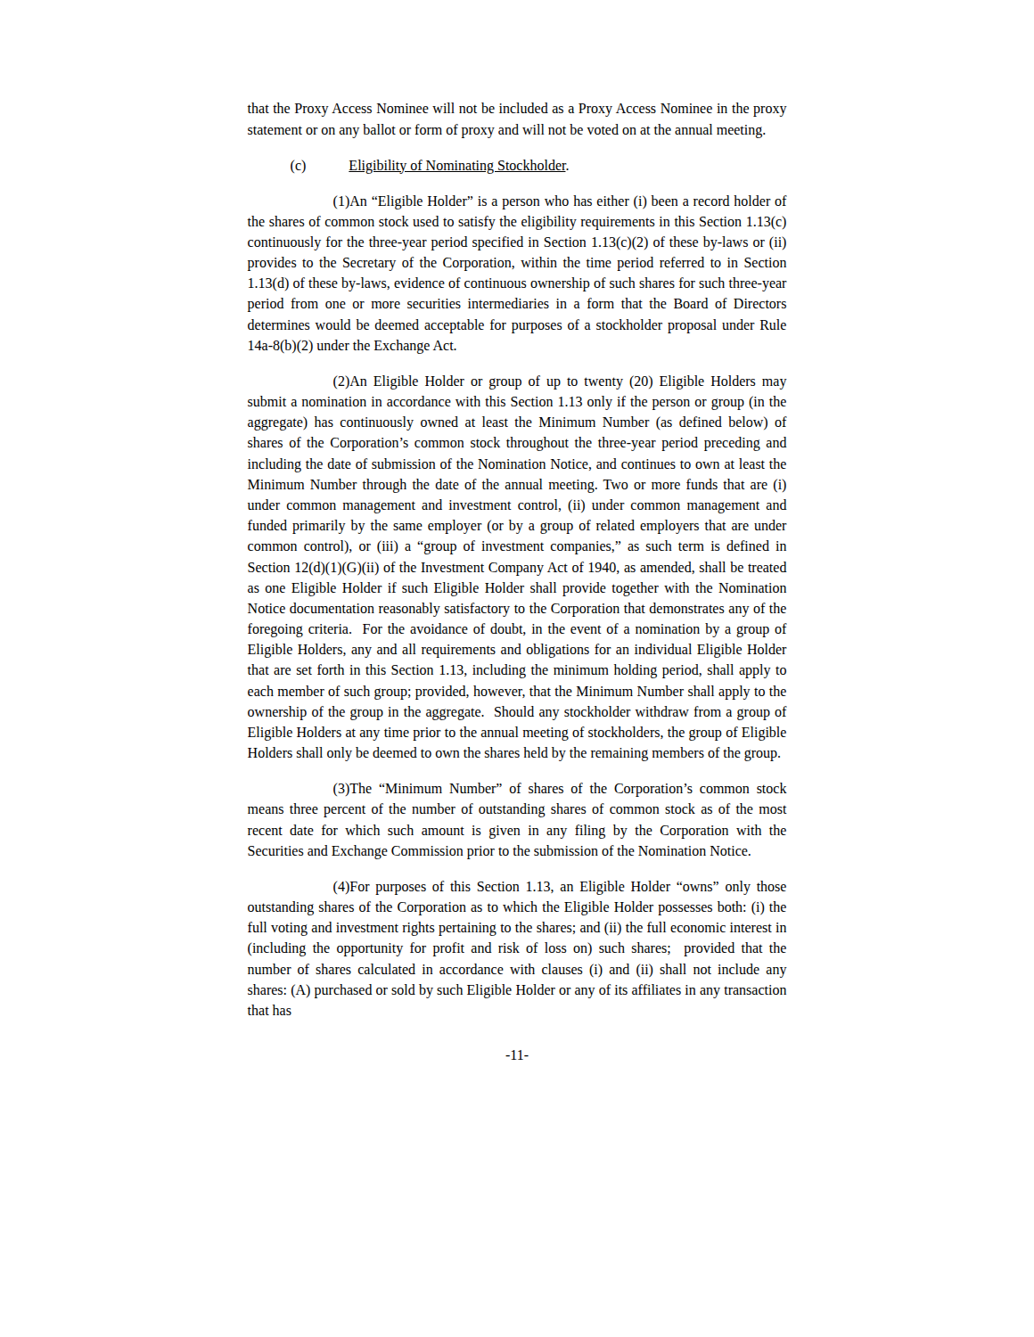that the Proxy Access Nominee will not be included as a Proxy Access Nominee in the proxy statement or on any ballot or form of proxy and will not be voted on at the annual meeting.
(c) Eligibility of Nominating Stockholder.
(1) An “Eligible Holder” is a person who has either (i) been a record holder of the shares of common stock used to satisfy the eligibility requirements in this Section 1.13(c) continuously for the three-year period specified in Section 1.13(c)(2) of these by-laws or (ii) provides to the Secretary of the Corporation, within the time period referred to in Section 1.13(d) of these by-laws, evidence of continuous ownership of such shares for such three-year period from one or more securities intermediaries in a form that the Board of Directors determines would be deemed acceptable for purposes of a stockholder proposal under Rule 14a-8(b)(2) under the Exchange Act.
(2) An Eligible Holder or group of up to twenty (20) Eligible Holders may submit a nomination in accordance with this Section 1.13 only if the person or group (in the aggregate) has continuously owned at least the Minimum Number (as defined below) of shares of the Corporation’s common stock throughout the three-year period preceding and including the date of submission of the Nomination Notice, and continues to own at least the Minimum Number through the date of the annual meeting. Two or more funds that are (i) under common management and investment control, (ii) under common management and funded primarily by the same employer (or by a group of related employers that are under common control), or (iii) a “group of investment companies,” as such term is defined in Section 12(d)(1)(G)(ii) of the Investment Company Act of 1940, as amended, shall be treated as one Eligible Holder if such Eligible Holder shall provide together with the Nomination Notice documentation reasonably satisfactory to the Corporation that demonstrates any of the foregoing criteria. For the avoidance of doubt, in the event of a nomination by a group of Eligible Holders, any and all requirements and obligations for an individual Eligible Holder that are set forth in this Section 1.13, including the minimum holding period, shall apply to each member of such group; provided, however, that the Minimum Number shall apply to the ownership of the group in the aggregate. Should any stockholder withdraw from a group of Eligible Holders at any time prior to the annual meeting of stockholders, the group of Eligible Holders shall only be deemed to own the shares held by the remaining members of the group.
(3) The “Minimum Number” of shares of the Corporation’s common stock means three percent of the number of outstanding shares of common stock as of the most recent date for which such amount is given in any filing by the Corporation with the Securities and Exchange Commission prior to the submission of the Nomination Notice.
(4) For purposes of this Section 1.13, an Eligible Holder “owns” only those outstanding shares of the Corporation as to which the Eligible Holder possesses both: (i) the full voting and investment rights pertaining to the shares; and (ii) the full economic interest in (including the opportunity for profit and risk of loss on) such shares; provided that the number of shares calculated in accordance with clauses (i) and (ii) shall not include any shares: (A) purchased or sold by such Eligible Holder or any of its affiliates in any transaction that has
-11-